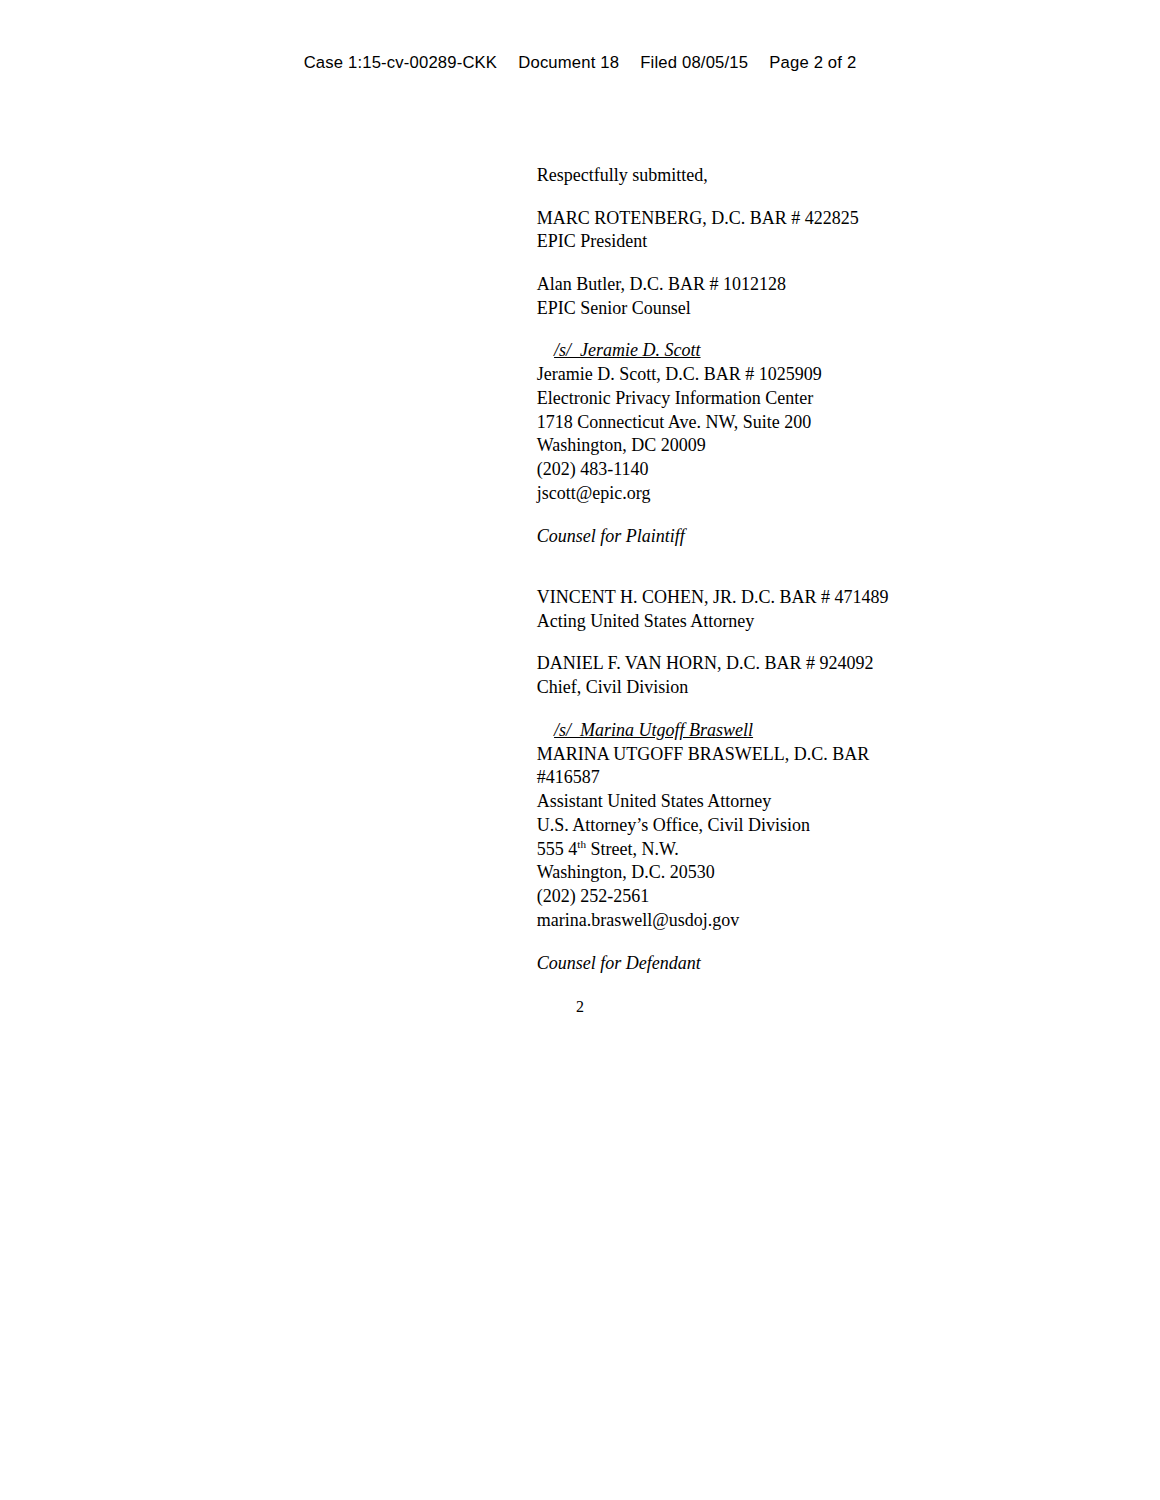Case 1:15-cv-00289-CKK Document 18 Filed 08/05/15 Page 2 of 2
Respectfully submitted,
MARC ROTENBERG, D.C. BAR # 422825
EPIC President
Alan Butler, D.C. BAR # 1012128
EPIC Senior Counsel
/s/ Jeramie D. Scott
Jeramie D. Scott, D.C. BAR # 1025909
Electronic Privacy Information Center
1718 Connecticut Ave. NW, Suite 200
Washington, DC 20009
(202) 483-1140
jscott@epic.org
Counsel for Plaintiff
VINCENT H. COHEN, JR. D.C. BAR # 471489
Acting United States Attorney
DANIEL F. VAN HORN, D.C. BAR # 924092
Chief, Civil Division
/s/ Marina Utgoff Braswell
MARINA UTGOFF BRASWELL, D.C. BAR #416587
Assistant United States Attorney
U.S. Attorney’s Office, Civil Division
555 4th Street, N.W.
Washington, D.C. 20530
(202) 252-2561
marina.braswell@usdoj.gov
Counsel for Defendant
2